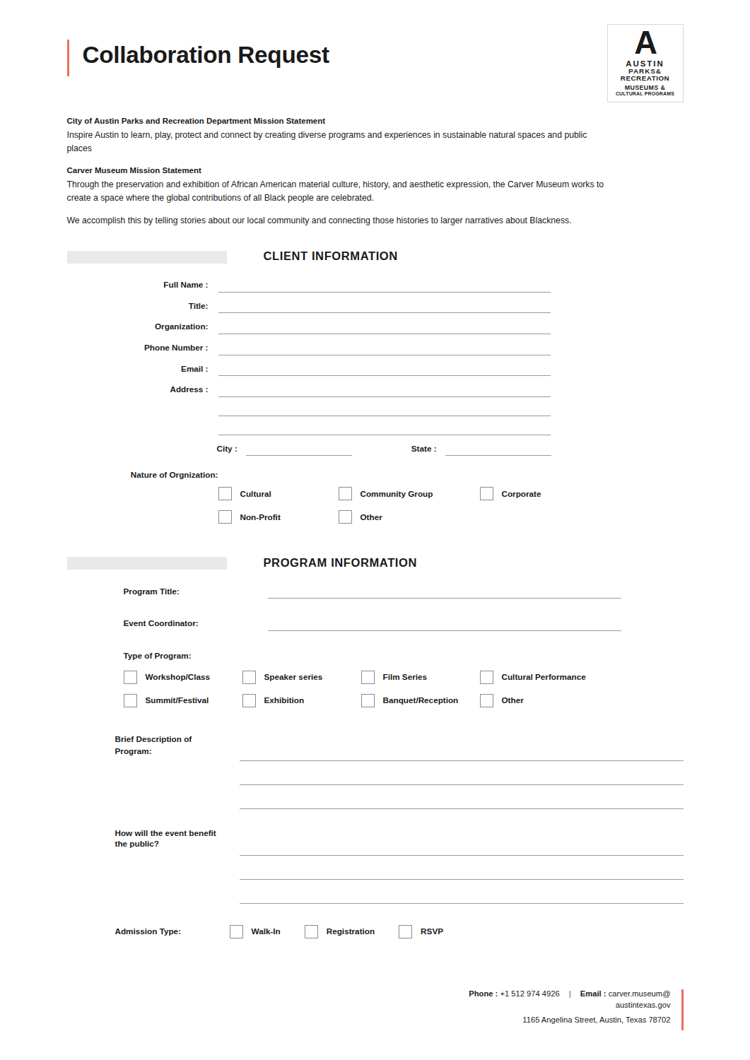Collaboration Request
A
AUSTIN
PARKS&
RECREATION
MUSEUMS &
CULTURAL PROGRAMS
City of Austin Parks and Recreation Department Mission Statement
Inspire Austin to learn, play, protect and connect by creating diverse programs and experiences in sustainable natural spaces and public places
Carver Museum Mission Statement
Through the preservation and exhibition of African American material culture, history, and aesthetic expression, the Carver Museum works to create a space where the global contributions of all Black people are celebrated.
We accomplish this by telling stories about our local community and connecting those histories to larger narratives about Blackness.
CLIENT INFORMATION
Full Name :
Title:
Organization:
Phone Number :
Email :
Address :
City :
State :
Nature of Orgnization:
Cultural
Community Group
Corporate
Non-Profit
Other
PROGRAM INFORMATION
Program Title:
Event Coordinator:
Type of Program:
Workshop/Class
Speaker series
Film Series
Cultural Performance
Summit/Festival
Exhibition
Banquet/Reception
Other
Brief Description of Program:
How will the event benefit the public?
Admission Type:
Walk-In
Registration
RSVP
Phone : +1 512 974 4926 | Email : carver.museum@
austintexas.gov
1165 Angelina Street, Austin, Texas 78702